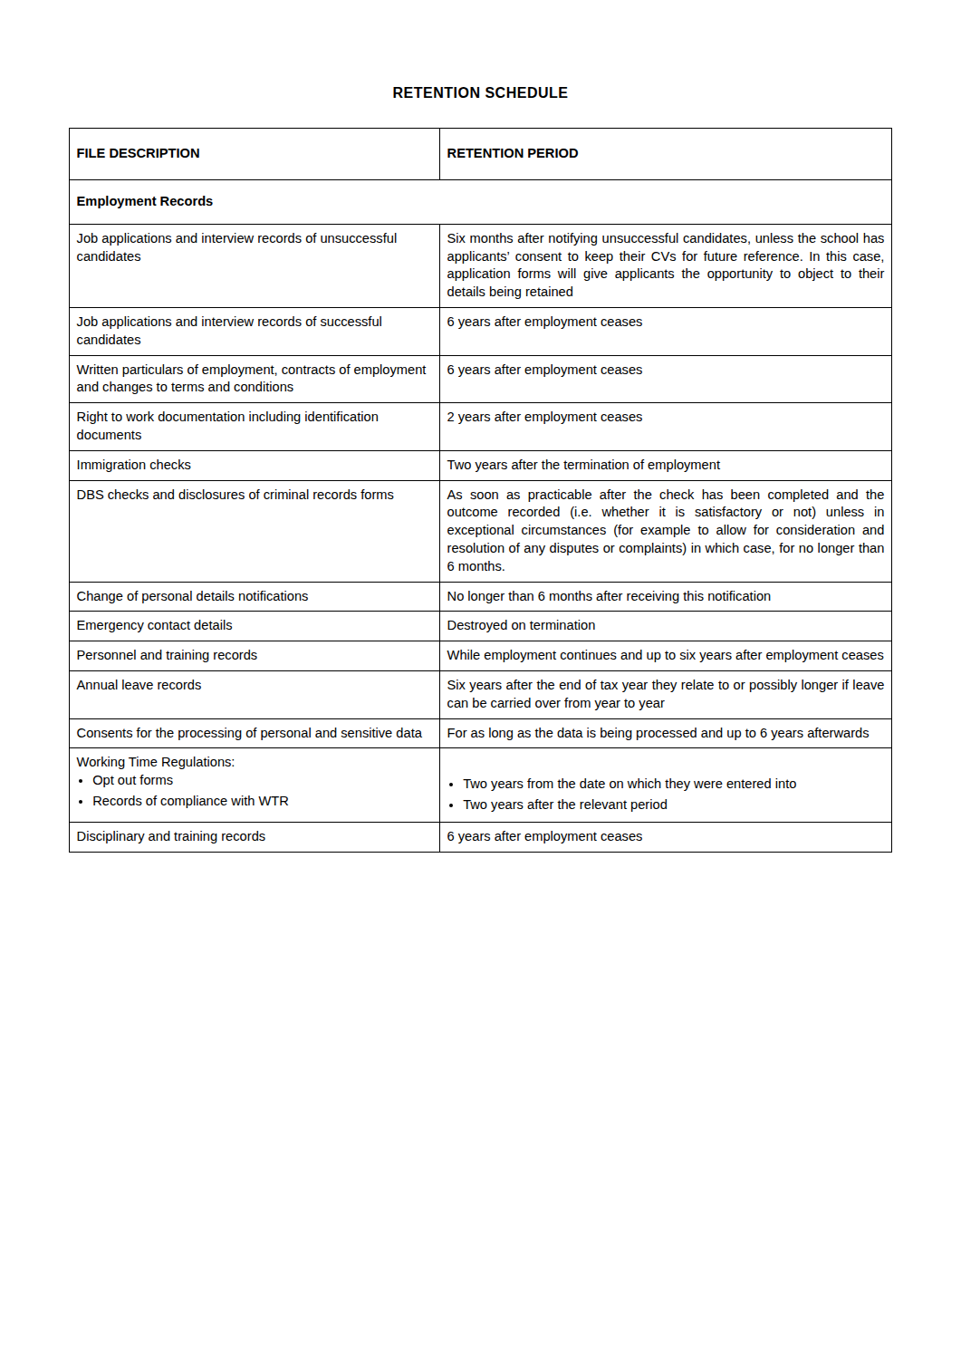RETENTION SCHEDULE
| FILE DESCRIPTION | RETENTION PERIOD |
| --- | --- |
| Employment Records |
| Job applications and interview records of unsuccessful candidates | Six months after notifying unsuccessful candidates, unless the school has applicants’ consent to keep their CVs for future reference. In this case, application forms will give applicants the opportunity to object to their details being retained |
| Job applications and interview records of successful candidates | 6 years after employment ceases |
| Written particulars of employment, contracts of employment and changes to terms and conditions | 6 years after employment ceases |
| Right to work documentation including identification documents | 2 years after employment ceases |
| Immigration checks | Two years after the termination of employment |
| DBS checks and disclosures of criminal records forms | As soon as practicable after the check has been completed and the outcome recorded (i.e. whether it is satisfactory or not) unless in exceptional circumstances (for example to allow for consideration and resolution of any disputes or complaints) in which case, for no longer than 6 months. |
| Change of personal details notifications | No longer than 6 months after receiving this notification |
| Emergency contact details | Destroyed on termination |
| Personnel and training records | While employment continues and up to six years after employment ceases |
| Annual leave records | Six years after the end of tax year they relate to or possibly longer if leave can be carried over from year to year |
| Consents for the processing of personal and sensitive data | For as long as the data is being processed and up to 6 years afterwards |
| Working Time Regulations: Opt out forms Records of compliance with WTR | Two years from the date on which they were entered into Two years after the relevant period |
| Disciplinary and training records | 6 years after employment ceases |